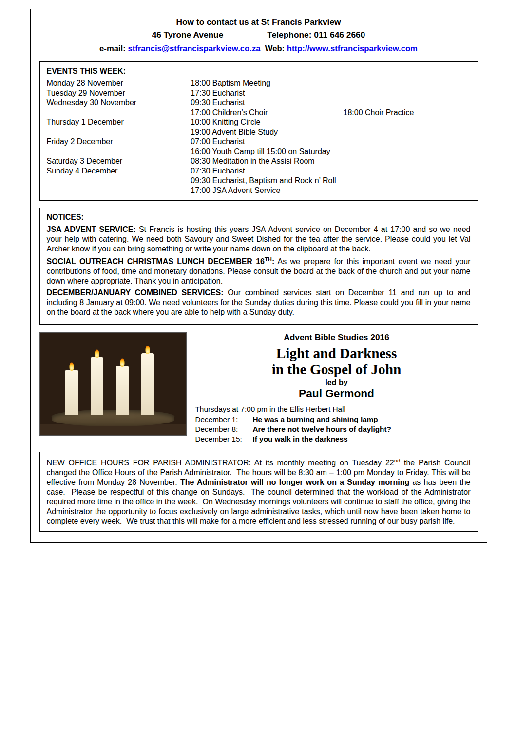How to contact us at St Francis Parkview
46 Tyrone Avenue Telephone: 011 646 2660
e-mail: stfrancis@stfrancisparkview.co.za Web: http://www.stfrancisparkview.com
EVENTS THIS WEEK:
| Monday 28 November | 18:00 Baptism Meeting | |
| Tuesday 29 November | 17:30 Eucharist | |
| Wednesday 30 November | 09:30 Eucharist | |
| | 17:00 Children’s Choir | 18:00 Choir Practice |
| Thursday 1 December | 10:00 Knitting Circle | |
| | 19:00 Advent Bible Study | |
| Friday 2 December | 07:00 Eucharist | |
| | 16:00 Youth Camp till 15:00 on Saturday |
| Saturday 3 December | 08:30 Meditation in the Assisi Room |
| Sunday 4 December | 07:30 Eucharist | |
| | 09:30 Eucharist, Baptism and Rock n’ Roll |
| | 17:00 JSA Advent Service |
NOTICES:
JSA ADVENT SERVICE: St Francis is hosting this years JSA Advent service on December 4 at 17:00 and so we need your help with catering. We need both Savoury and Sweet Dished for the tea after the service. Please could you let Val Archer know if you can bring something or write your name down on the clipboard at the back.
SOCIAL OUTREACH CHRISTMAS LUNCH DECEMBER 16TH: As we prepare for this important event we need your contributions of food, time and monetary donations. Please consult the board at the back of the church and put your name down where appropriate. Thank you in anticipation.
DECEMBER/JANUARY COMBINED SERVICES: Our combined services start on December 11 and run up to and including 8 January at 09:00. We need volunteers for the Sunday duties during this time. Please could you fill in your name on the board at the back where you are able to help with a Sunday duty.
Advent Bible Studies 2016
Light and Darkness
in the Gospel of John
led by
Paul Germond
Thursdays at 7:00 pm in the Ellis Herbert Hall
| December 1: | He was a burning and shining lamp |
| December 8: | Are there not twelve hours of daylight? |
| December 15: | If you walk in the darkness |
NEW OFFICE HOURS FOR PARISH ADMINISTRATOR: At its monthly meeting on Tuesday 22nd the Parish Council changed the Office Hours of the Parish Administrator. The hours will be 8:30 am – 1:00 pm Monday to Friday. This will be effective from Monday 28 November. The Administrator will no longer work on a Sunday morning as has been the case. Please be respectful of this change on Sundays. The council determined that the workload of the Administrator required more time in the office in the week. On Wednesday mornings volunteers will continue to staff the office, giving the Administrator the opportunity to focus exclusively on large administrative tasks, which until now have been taken home to complete every week. We trust that this will make for a more efficient and less stressed running of our busy parish life.